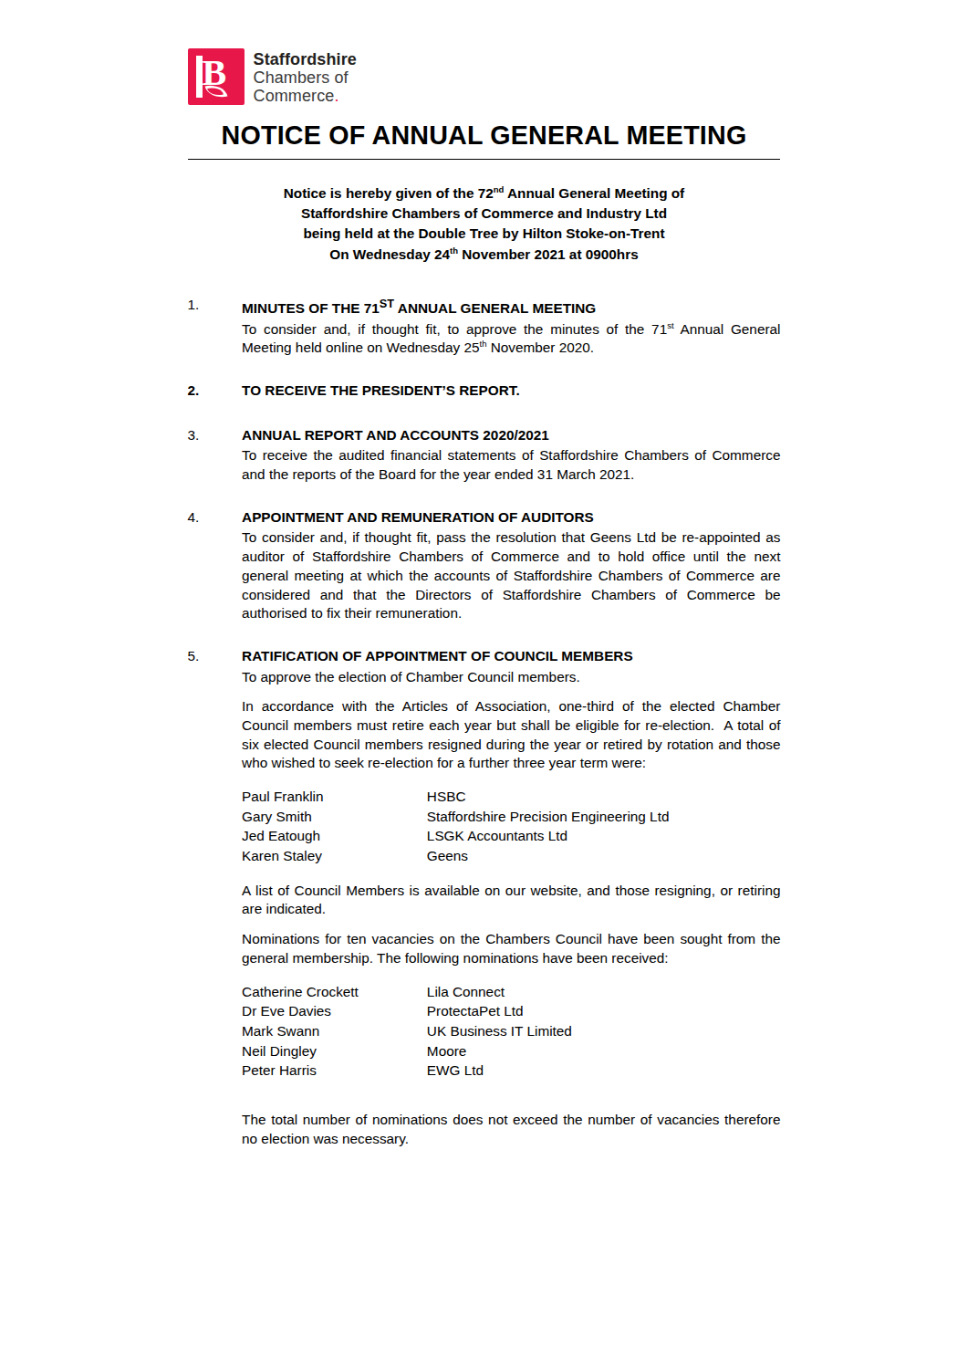B
Staffordshire
Chambers of
Commerce.
NOTICE OF ANNUAL GENERAL MEETING
Notice is hereby given of the 72nd Annual General Meeting of
Staffordshire Chambers of Commerce and Industry Ltd
being held at the Double Tree by Hilton Stoke-on-Trent
On Wednesday 24th November 2021 at 0900hrs
1.
Minutes of the 71st Annual General Meeting
To consider and, if thought fit, to approve the minutes of the 71st Annual General Meeting held online on Wednesday 25th November 2020.
2.
To receive the President’s Report.
3.
Annual Report and Accounts 2020/2021
To receive the audited financial statements of Staffordshire Chambers of Commerce and the reports of the Board for the year ended 31 March 2021.
4.
Appointment and Remuneration of Auditors
To consider and, if thought fit, pass the resolution that Geens Ltd be re-appointed as auditor of Staffordshire Chambers of Commerce and to hold office until the next general meeting at which the accounts of Staffordshire Chambers of Commerce are considered and that the Directors of Staffordshire Chambers of Commerce be authorised to fix their remuneration.
5.
Ratification of Appointment of Council Members
To approve the election of Chamber Council members.
In accordance with the Articles of Association, one-third of the elected Chamber Council members must retire each year but shall be eligible for re-election. A total of six elected Council members resigned during the year or retired by rotation and those who wished to seek re-election for a further three year term were:
| Paul Franklin | HSBC |
| Gary Smith | Staffordshire Precision Engineering Ltd |
| Jed Eatough | LSGK Accountants Ltd |
| Karen Staley | Geens |
A list of Council Members is available on our website, and those resigning, or retiring are indicated.
Nominations for ten vacancies on the Chambers Council have been sought from the general membership. The following nominations have been received:
| Catherine Crockett | Lila Connect |
| Dr Eve Davies | ProtectaPet Ltd |
| Mark Swann | UK Business IT Limited |
| Neil Dingley | Moore |
| Peter Harris | EWG Ltd |
The total number of nominations does not exceed the number of vacancies therefore no election was necessary.